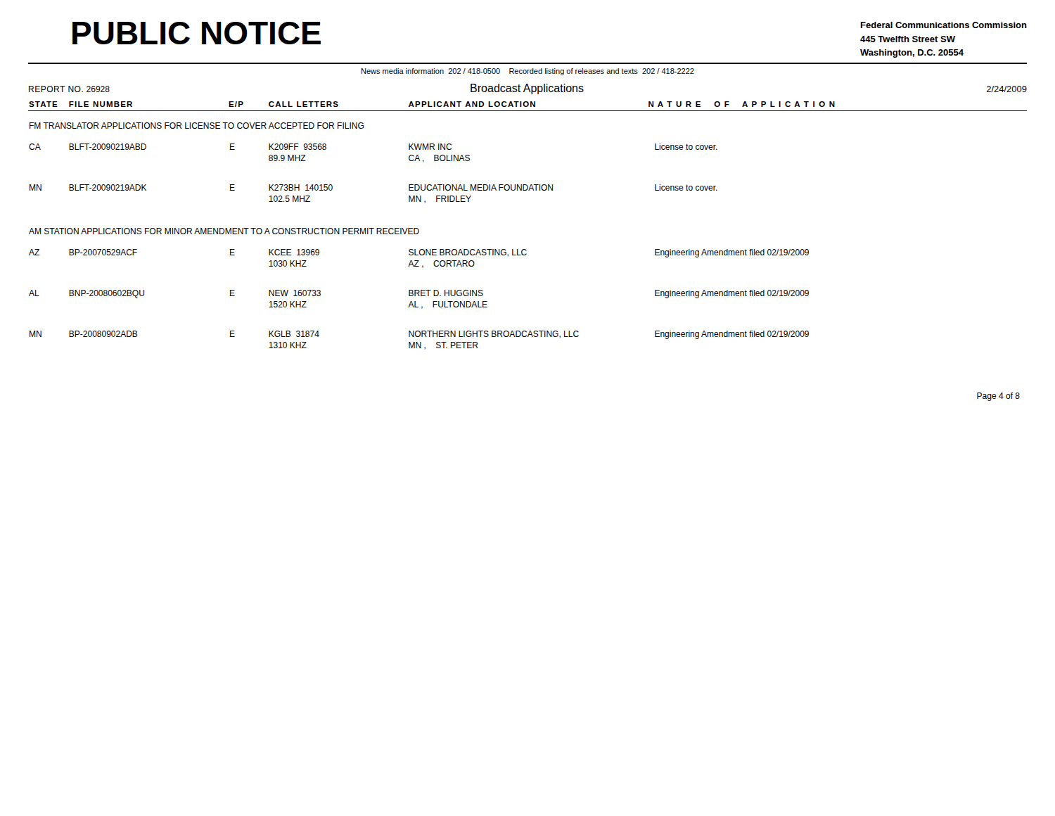PUBLIC NOTICE
Federal Communications Commission
445 Twelfth Street SW
Washington, D.C. 20554
News media information 202 / 418-0500 Recorded listing of releases and texts 202 / 418-2222
REPORT NO. 26928
Broadcast Applications
2/24/2009
| STATE | FILE NUMBER | E/P | CALL LETTERS | APPLICANT AND LOCATION | N A T U R E O F A P P L I C A T I O N |
| --- | --- | --- | --- | --- | --- |
| FM TRANSLATOR APPLICATIONS FOR LICENSE TO COVER ACCEPTED FOR FILING |
| CA | BLFT-20090219ABD | E | K209FF 93568 89.9 MHZ | KWMR INC CA , BOLINAS | License to cover. |
| MN | BLFT-20090219ADK | E | K273BH 140150 102.5 MHZ | EDUCATIONAL MEDIA FOUNDATION MN , FRIDLEY | License to cover. |
| AM STATION APPLICATIONS FOR MINOR AMENDMENT TO A CONSTRUCTION PERMIT RECEIVED |
| AZ | BP-20070529ACF | E | KCEE 13969 1030 KHZ | SLONE BROADCASTING, LLC AZ , CORTARO | Engineering Amendment filed 02/19/2009 |
| AL | BNP-20080602BQU | E | NEW 160733 1520 KHZ | BRET D. HUGGINS AL , FULTONDALE | Engineering Amendment filed 02/19/2009 |
| MN | BP-20080902ADB | E | KGLB 31874 1310 KHZ | NORTHERN LIGHTS BROADCASTING, LLC MN , ST. PETER | Engineering Amendment filed 02/19/2009 |
Page 4 of 8